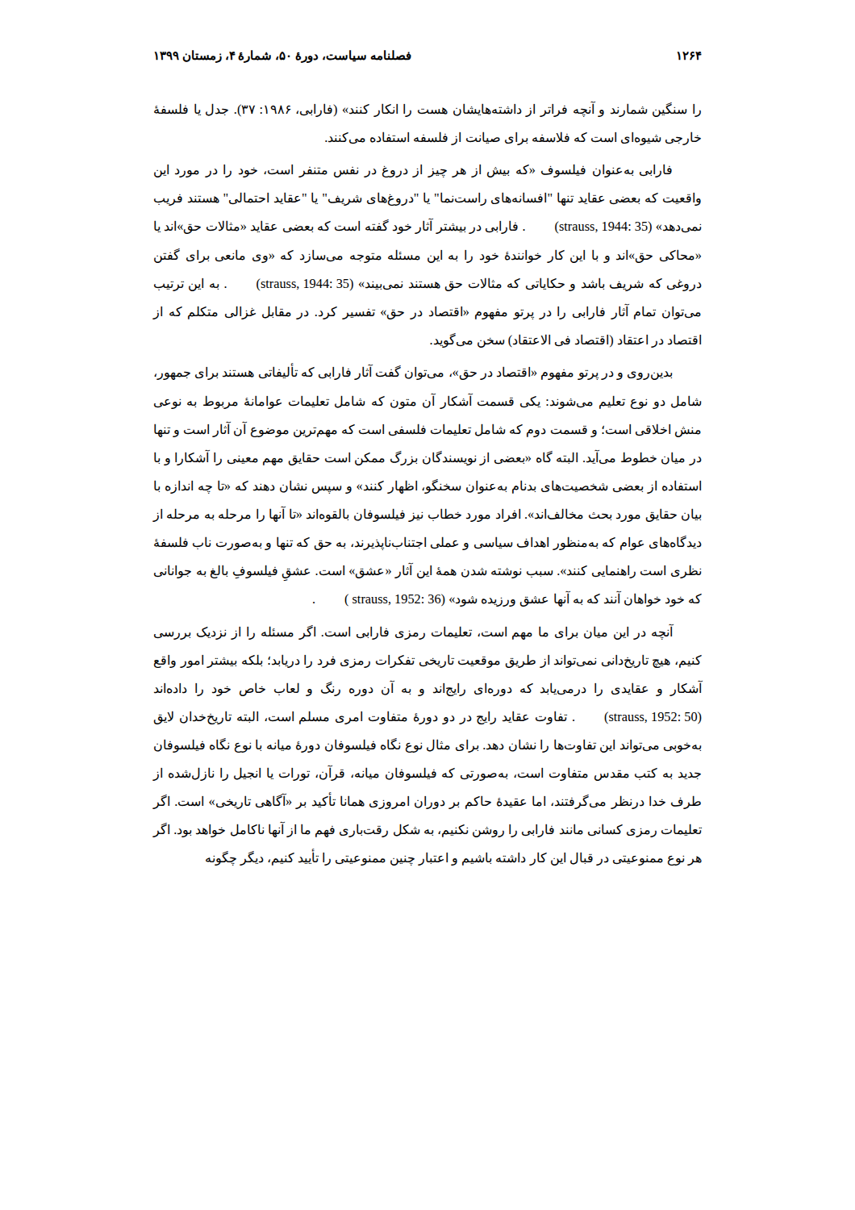۱۲۶۴ فصلنامه سیاست، دورهٔ ۵۰، شمارهٔ ۴، زمستان ۱۳۹۹
را سنگین شمارند و آنچه فراتر از داشته‌هایشان هست را انکار کنند» (فارابی، ۱۹۸۶: ۳۷). جدل یا فلسفهٔ خارجی شیوه‌ای است که فلاسفه برای صیانت از فلسفه استفاده می‌کنند.
فارابی به‌عنوان فیلسوف «که بیش از هر چیز از دروغ در نفس متنفر است، خود را در مورد این واقعیت که بعضی عقاید تنها "افسانه‌های راست‌نما" یا "دروغ‌های شریف" یا "عقاید احتمالی" هستند فریب نمی‌دهد» (strauss, 1944: 35). فارابی در بیشتر آثار خود گفته است که بعضی عقاید «مثالات حق»اند یا «محاکی حق»اند و با این کار خوانندهٔ خود را به این مسئله متوجه می‌سازد که «وی مانعی برای گفتن دروغی که شریف باشد و حکایاتی که مثالات حق هستند نمی‌بیند» (strauss, 1944: 35). به این ترتیب می‌توان تمام آثار فارابی را در پرتو مفهوم «اقتصاد در حق» تفسیر کرد. در مقابل غزالی متکلم که از اقتصاد در اعتقاد (اقتصاد فی الاعتقاد) سخن می‌گوید.
بدین‌روی و در پرتو مفهوم «اقتصاد در حق»، می‌توان گفت آثار فارابی که تألیفاتی هستند برای جمهور، شامل دو نوع تعلیم می‌شوند: یکی قسمت آشکار آن متون که شامل تعلیمات عوامانهٔ مربوط به نوعی منش اخلاقی است؛ و قسمت دوم که شامل تعلیمات فلسفی است که مهم‌ترین موضوع آن آثار است و تنها در میان خطوط می‌آید. البته گاه «بعضی از نویسندگان بزرگ ممکن است حقایق مهم معینی را آشکارا و با استفاده از بعضی شخصیت‌های بدنام به‌عنوان سخنگو، اظهار کنند» و سپس نشان دهند که «تا چه اندازه با بیان حقایق مورد بحث مخالف‌اند». افراد مورد خطاب نیز فیلسوفان بالقوه‌اند «تا آنها را مرحله به مرحله از دیدگاه‌های عوام که به‌منظور اهداف سیاسی و عملی اجتناب‌ناپذیرند، به حق که تنها و به‌صورت ناب فلسفهٔ نظری است راهنمایی کنند». سبب نوشته شدن همهٔ این آثار «عشق» است. عشقِ فیلسوفِ بالغ به جوانانی که خود خواهان آنند که به آنها عشق ورزیده شود» ( strauss, 1952: 36).
آنچه در این میان برای ما مهم است، تعلیمات رمزی فارابی است. اگر مسئله را از نزدیک بررسی کنیم، هیچ تاریخ‌دانی نمی‌تواند از طریق موقعیت تاریخی تفکرات رمزی فرد را دریابد؛ بلکه بیشتر امور واقع آشکار و عقایدی را درمی‌یابد که دوره‌ای رایج‌اند و به آن دوره رنگ و لعاب خاص خود را داده‌اند (strauss, 1952: 50). تفاوت عقاید رایج در دو دورهٔ متفاوت امری مسلم است، البته تاریخ‌خدان لایق به‌خوبی می‌تواند این تفاوت‌ها را نشان دهد. برای مثال نوع نگاه فیلسوفان دورهٔ میانه با نوع نگاه فیلسوفان جدید به کتب مقدس متفاوت است، به‌صورتی که فیلسوفان میانه، قرآن، تورات یا انجیل را نازل‌شده از طرف خدا درنظر می‌گرفتند، اما عقیدهٔ حاکم بر دوران امروزی همانا تأکید بر «آگاهی تاریخی» است. اگر تعلیمات رمزی کسانی مانند فارابی را روشن نکنیم، به شکل رقت‌باری فهم ما از آنها ناکامل خواهد بود. اگر هر نوع ممنوعیتی در قبال این کار داشته باشیم و اعتبار چنین ممنوعیتی را تأیید کنیم، دیگر چگونه